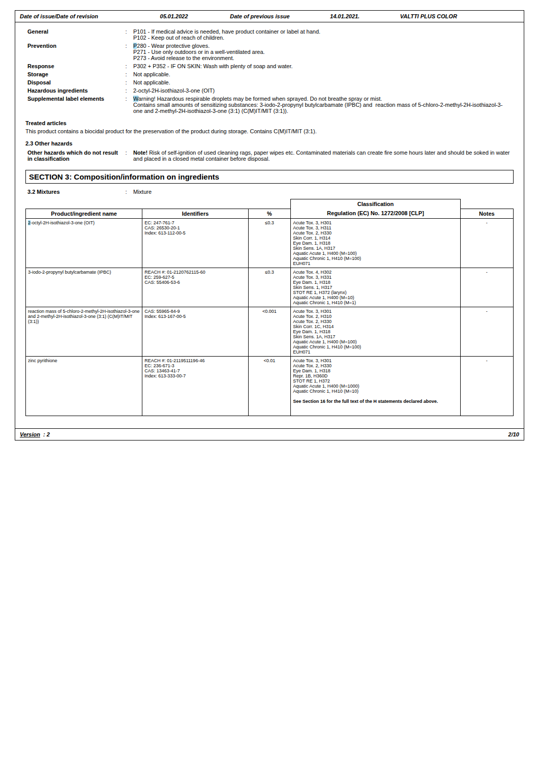| Date of issue/Date of revision | 05.01.2022 | Date of previous issue | 14.01.2021. | VALTTI PLUS COLOR |
| General | : | P101 - If medical advice is needed, have product container or label at hand. P102 - Keep out of reach of children. |
| Prevention | : | P 280 - Wear protective gloves. P271 - Use only outdoors or in a well-ventilated area. P273 - Avoid release to the environment. |
| Response | : | P302 + P352 - IF ON SKIN: Wash with plenty of soap and water. |
| Storage | : | Not applicable. |
| Disposal | : | Not applicable. |
| Hazardous ingredients | : | 2-octyl-2H-isothiazol-3-one (OIT) |
| Supplemental label elements | : | W arning! Hazardous respirable droplets may be formed when sprayed. Do not breathe spray or mist. Contains small amounts of sensitizing substances: 3-iodo-2-propynyl butylcarbamate (IPBC) and reaction mass of 5-chloro-2-methyl-2H-isothiazol-3-one and 2-methyl-2H-isothiazol-3-one (3:1) (C(M)IT/MIT (3:1)). |
Treated articles
This product contains a biocidal product for the preservation of the product during storage. Contains C(M)IT/MIT (3:1).
2.3 Other hazards
| Other hazards which do not result in classification | : | Note! Risk of self-ignition of used cleaning rags, paper wipes etc. Contaminated materials can create fire some hours later and should be soked in water and placed in a closed metal container before disposal. |
SECTION 3: Composition/information on ingredients
| 3.2 Mixtures | : | Mixture |
| | | | Classification | |
| Product/ingredient name | Identifiers | % | Regulation (EC) No. 1272/2008 [CLP] | Notes |
| 2 -octyl-2H-isothiazol-3-one (OIT) | EC: 247-761-7 CAS: 26530-20-1 Index: 613-112-00-5 | ≤0.3 | Acute Tox. 3, H301 Acute Tox. 3, H311 Acute Tox. 2, H330 Skin Corr. 1, H314 Eye Dam. 1, H318 Skin Sens. 1A, H317 Aquatic Acute 1, H400 (M=100) Aquatic Chronic 1, H410 (M=100) EUH071 | - |
| 3-iodo-2-propynyl butylcarbamate (IPBC) | REACH #: 01-2120762115-60 EC: 259-627-5 CAS: 55406-53-6 | ≤0.3 | Acute Tox. 4, H302 Acute Tox. 3, H331 Eye Dam. 1, H318 Skin Sens. 1, H317 STOT RE 1, H372 (larynx) Aquatic Acute 1, H400 (M=10) Aquatic Chronic 1, H410 (M=1) | - |
| reaction mass of 5-chloro-2-methyl-2H-isothiazol-3-one and 2-methyl-2H-isothiazol-3-one (3:1) (C(M)IT/MIT (3:1)) | CAS: 55965-84-9 Index: 613-167-00-5 | <0.001 | Acute Tox. 3, H301 Acute Tox. 2, H310 Acute Tox. 2, H330 Skin Corr. 1C, H314 Eye Dam. 1, H318 Skin Sens. 1A, H317 Aquatic Acute 1, H400 (M=100) Aquatic Chronic 1, H410 (M=100) EUH071 | - |
| zinc pyrithione | REACH #: 01-2119511196-46 EC: 236-671-3 CAS: 13463-41-7 Index: 613-333-00-7 | <0.01 | Acute Tox. 3, H301 Acute Tox. 2, H330 Eye Dam. 1, H318 Repr. 1B, H360D STOT RE 1, H372 Aquatic Acute 1, H400 (M=1000) Aquatic Chronic 1, H410 (M=10) See Section 16 for the full text of the H statements declared above. | - |
| Version : 2 | 2/10 |